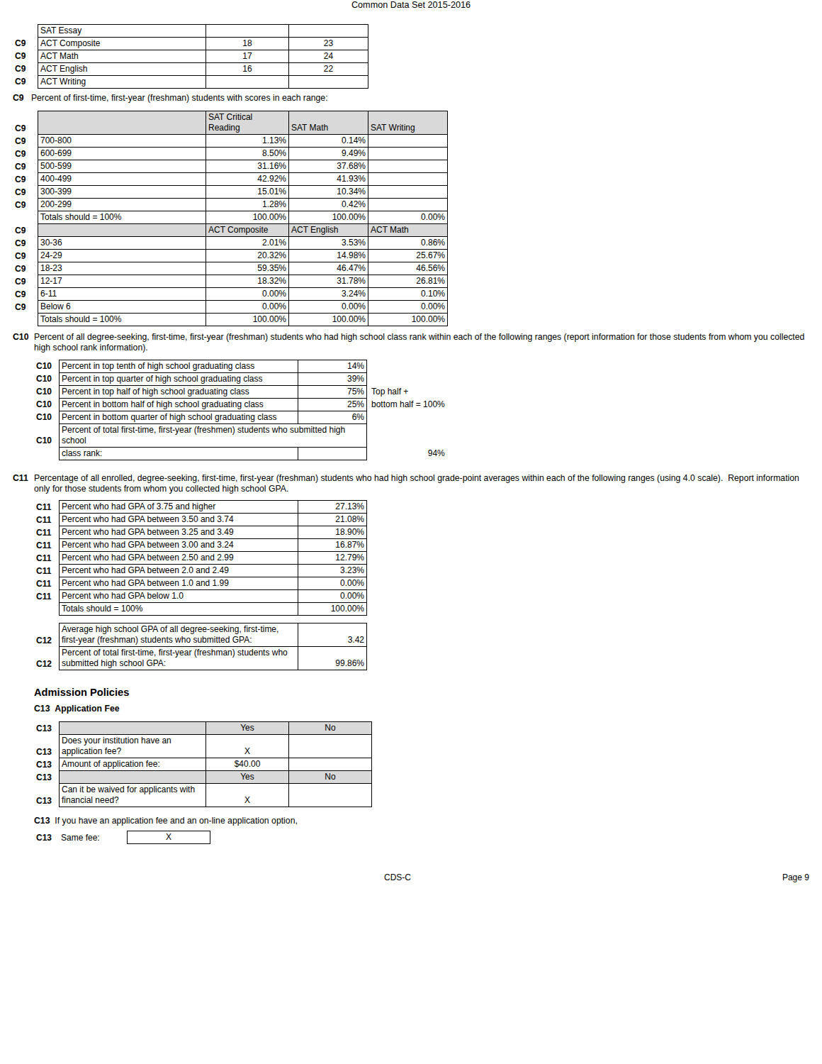Common Data Set 2015-2016
| | SAT Essay | | |
| C9 | ACT Composite | 18 | 23 |
| C9 | ACT Math | 17 | 24 |
| C9 | ACT English | 16 | 22 |
| C9 | ACT Writing | | |
C9 Percent of first-time, first-year (freshman) students with scores in each range:
| C9 | | SAT Critical Reading | SAT Math | SAT Writing |
| C9 | 700-800 | 1.13% | 0.14% | |
| C9 | 600-699 | 8.50% | 9.49% | |
| C9 | 500-599 | 31.16% | 37.68% | |
| C9 | 400-499 | 42.92% | 41.93% | |
| C9 | 300-399 | 15.01% | 10.34% | |
| C9 | 200-299 | 1.28% | 0.42% | |
| | Totals should = 100% | 100.00% | 100.00% | 0.00% |
| C9 | | ACT Composite | ACT English | ACT Math |
| C9 | 30-36 | 2.01% | 3.53% | 0.86% |
| C9 | 24-29 | 20.32% | 14.98% | 25.67% |
| C9 | 18-23 | 59.35% | 46.47% | 46.56% |
| C9 | 12-17 | 18.32% | 31.78% | 26.81% |
| C9 | 6-11 | 0.00% | 3.24% | 0.10% |
| C9 | Below 6 | 0.00% | 0.00% | 0.00% |
| | Totals should = 100% | 100.00% | 100.00% | 100.00% |
C10 Percent of all degree-seeking, first-time, first-year (freshman) students who had high school class rank within each of the following ranges (report information for those students from whom you collected high school rank information).
| C10 | Percent in top tenth of high school graduating class | 14% | |
| C10 | Percent in top quarter of high school graduating class | 39% | |
| C10 | Percent in top half of high school graduating class | 75% | Top half + |
| C10 | Percent in bottom half of high school graduating class | 25% | bottom half = 100% |
| C10 | Percent in bottom quarter of high school graduating class | 6% | |
| C10 | Percent of total first-time, first-year (freshmen) students who submitted high school | |
| | class rank: | | 94% |
C11 Percentage of all enrolled, degree-seeking, first-time, first-year (freshman) students who had high school grade-point averages within each of the following ranges (using 4.0 scale). Report information only for those students from whom you collected high school GPA.
| C11 | Percent who had GPA of 3.75 and higher | 27.13% |
| C11 | Percent who had GPA between 3.50 and 3.74 | 21.08% |
| C11 | Percent who had GPA between 3.25 and 3.49 | 18.90% |
| C11 | Percent who had GPA between 3.00 and 3.24 | 16.87% |
| C11 | Percent who had GPA between 2.50 and 2.99 | 12.79% |
| C11 | Percent who had GPA between 2.0 and 2.49 | 3.23% |
| C11 | Percent who had GPA between 1.0 and 1.99 | 0.00% |
| C11 | Percent who had GPA below 1.0 | 0.00% |
| | Totals should = 100% | 100.00% |
| C12 | Average high school GPA of all degree-seeking, first-time, first-year (freshman) students who submitted GPA: | 3.42 |
| C12 | Percent of total first-time, first-year (freshman) students who submitted high school GPA: | 99.86% |
Admission Policies
C13 Application Fee
| C13 | | Yes | No |
| C13 | Does your institution have an application fee? | X | |
| C13 | Amount of application fee: | $40.00 | |
| C13 | | Yes | No |
| C13 | Can it be waived for applicants with financial need? | X | |
C13 If you have an application fee and an on-line application option,
| C13 | Same fee: | X |
CDS-C Page 9